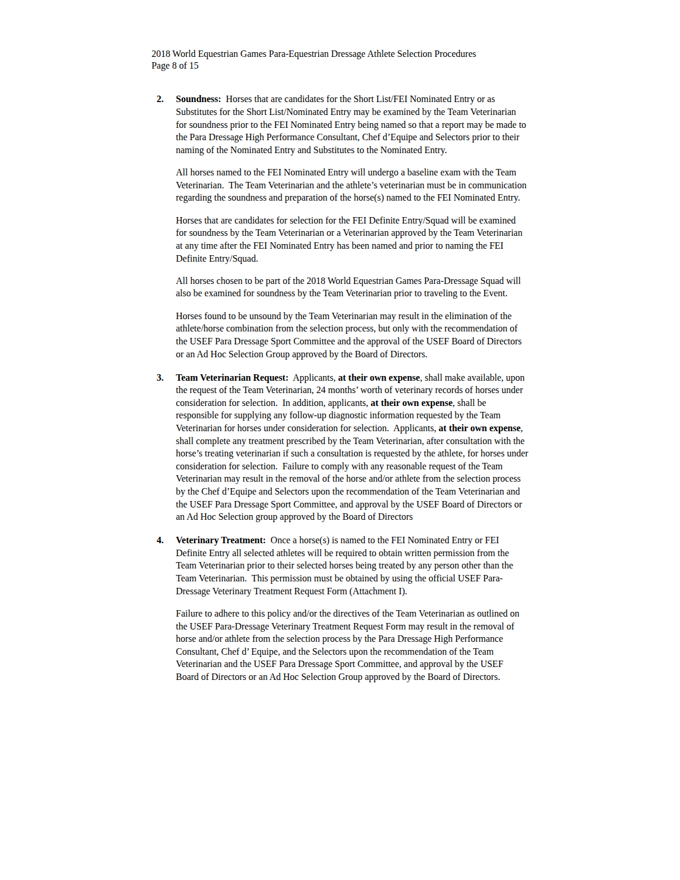2018 World Equestrian Games Para-Equestrian Dressage Athlete Selection Procedures
Page 8 of 15
2.
Soundness: Horses that are candidates for the Short List/FEI Nominated Entry or as Substitutes for the Short List/Nominated Entry may be examined by the Team Veterinarian for soundness prior to the FEI Nominated Entry being named so that a report may be made to the Para Dressage High Performance Consultant, Chef d’Equipe and Selectors prior to their naming of the Nominated Entry and Substitutes to the Nominated Entry.
All horses named to the FEI Nominated Entry will undergo a baseline exam with the Team Veterinarian. The Team Veterinarian and the athlete’s veterinarian must be in communication regarding the soundness and preparation of the horse(s) named to the FEI Nominated Entry.
Horses that are candidates for selection for the FEI Definite Entry/Squad will be examined for soundness by the Team Veterinarian or a Veterinarian approved by the Team Veterinarian at any time after the FEI Nominated Entry has been named and prior to naming the FEI Definite Entry/Squad.
All horses chosen to be part of the 2018 World Equestrian Games Para-Dressage Squad will also be examined for soundness by the Team Veterinarian prior to traveling to the Event.
Horses found to be unsound by the Team Veterinarian may result in the elimination of the athlete/horse combination from the selection process, but only with the recommendation of the USEF Para Dressage Sport Committee and the approval of the USEF Board of Directors or an Ad Hoc Selection Group approved by the Board of Directors.
3.
Team Veterinarian Request: Applicants, at their own expense, shall make available, upon the request of the Team Veterinarian, 24 months’ worth of veterinary records of horses under consideration for selection. In addition, applicants, at their own expense, shall be responsible for supplying any follow-up diagnostic information requested by the Team Veterinarian for horses under consideration for selection. Applicants, at their own expense, shall complete any treatment prescribed by the Team Veterinarian, after consultation with the horse’s treating veterinarian if such a consultation is requested by the athlete, for horses under consideration for selection. Failure to comply with any reasonable request of the Team Veterinarian may result in the removal of the horse and/or athlete from the selection process by the Chef d’Equipe and Selectors upon the recommendation of the Team Veterinarian and the USEF Para Dressage Sport Committee, and approval by the USEF Board of Directors or an Ad Hoc Selection group approved by the Board of Directors
4.
Veterinary Treatment: Once a horse(s) is named to the FEI Nominated Entry or FEI Definite Entry all selected athletes will be required to obtain written permission from the Team Veterinarian prior to their selected horses being treated by any person other than the Team Veterinarian. This permission must be obtained by using the official USEF Para-Dressage Veterinary Treatment Request Form (Attachment I).
Failure to adhere to this policy and/or the directives of the Team Veterinarian as outlined on the USEF Para-Dressage Veterinary Treatment Request Form may result in the removal of horse and/or athlete from the selection process by the Para Dressage High Performance Consultant, Chef d’ Equipe, and the Selectors upon the recommendation of the Team Veterinarian and the USEF Para Dressage Sport Committee, and approval by the USEF Board of Directors or an Ad Hoc Selection Group approved by the Board of Directors.